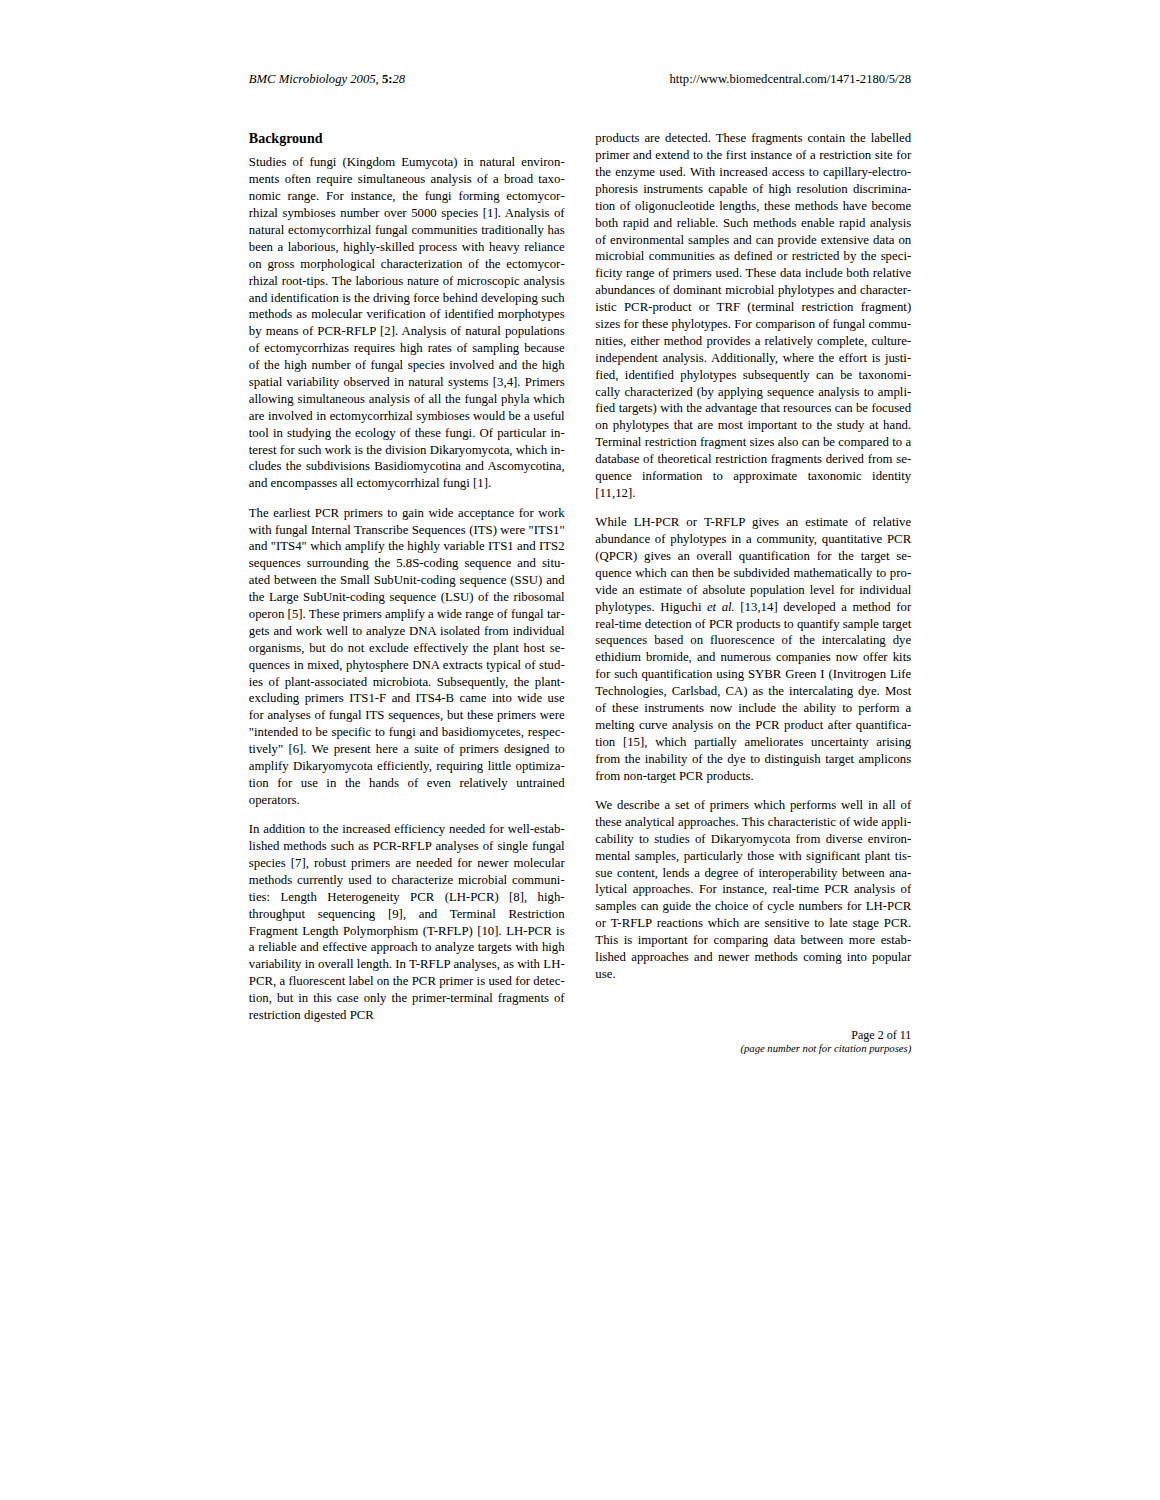BMC Microbiology 2005, 5: 28
http://www.biomedcentral.com/1471-2180/5/28
Background
Studies of fungi (Kingdom Eumycota) in natural environments often require simultaneous analysis of a broad taxonomic range. For instance, the fungi forming ectomycorrhizal symbioses number over 5000 species [1]. Analysis of natural ectomycorrhizal fungal communities traditionally has been a laborious, highly-skilled process with heavy reliance on gross morphological characterization of the ectomycorrhizal root-tips. The laborious nature of microscopic analysis and identification is the driving force behind developing such methods as molecular verification of identified morphotypes by means of PCR-RFLP [2]. Analysis of natural populations of ectomycorrhizas requires high rates of sampling because of the high number of fungal species involved and the high spatial variability observed in natural systems [3,4]. Primers allowing simultaneous analysis of all the fungal phyla which are involved in ectomycorrhizal symbioses would be a useful tool in studying the ecology of these fungi. Of particular interest for such work is the division Dikaryomycota, which includes the subdivisions Basidiomycotina and Ascomycotina, and encompasses all ectomycorrhizal fungi [1].
The earliest PCR primers to gain wide acceptance for work with fungal Internal Transcribe Sequences (ITS) were "ITS1" and "ITS4" which amplify the highly variable ITS1 and ITS2 sequences surrounding the 5.8S-coding sequence and situated between the Small SubUnit-coding sequence (SSU) and the Large SubUnit-coding sequence (LSU) of the ribosomal operon [5]. These primers amplify a wide range of fungal targets and work well to analyze DNA isolated from individual organisms, but do not exclude effectively the plant host sequences in mixed, phytosphere DNA extracts typical of studies of plant-associated microbiota. Subsequently, the plant-excluding primers ITS1-F and ITS4-B came into wide use for analyses of fungal ITS sequences, but these primers were "intended to be specific to fungi and basidiomycetes, respectively" [6]. We present here a suite of primers designed to amplify Dikaryomycota efficiently, requiring little optimization for use in the hands of even relatively untrained operators.
In addition to the increased efficiency needed for well-established methods such as PCR-RFLP analyses of single fungal species [7], robust primers are needed for newer molecular methods currently used to characterize microbial communities: Length Heterogeneity PCR (LH-PCR) [8], high-throughput sequencing [9], and Terminal Restriction Fragment Length Polymorphism (T-RFLP) [10]. LH-PCR is a reliable and effective approach to analyze targets with high variability in overall length. In T-RFLP analyses, as with LH-PCR, a fluorescent label on the PCR primer is used for detection, but in this case only the primer-terminal fragments of restriction digested PCR
products are detected. These fragments contain the labelled primer and extend to the first instance of a restriction site for the enzyme used. With increased access to capillary-electrophoresis instruments capable of high resolution discrimination of oligonucleotide lengths, these methods have become both rapid and reliable. Such methods enable rapid analysis of environmental samples and can provide extensive data on microbial communities as defined or restricted by the specificity range of primers used. These data include both relative abundances of dominant microbial phylotypes and characteristic PCR-product or TRF (terminal restriction fragment) sizes for these phylotypes. For comparison of fungal communities, either method provides a relatively complete, culture-independent analysis. Additionally, where the effort is justified, identified phylotypes subsequently can be taxonomically characterized (by applying sequence analysis to amplified targets) with the advantage that resources can be focused on phylotypes that are most important to the study at hand. Terminal restriction fragment sizes also can be compared to a database of theoretical restriction fragments derived from sequence information to approximate taxonomic identity [11,12].
While LH-PCR or T-RFLP gives an estimate of relative abundance of phylotypes in a community, quantitative PCR (QPCR) gives an overall quantification for the target sequence which can then be subdivided mathematically to provide an estimate of absolute population level for individual phylotypes. Higuchi et al. [13,14] developed a method for real-time detection of PCR products to quantify sample target sequences based on fluorescence of the intercalating dye ethidium bromide, and numerous companies now offer kits for such quantification using SYBR Green I (Invitrogen Life Technologies, Carlsbad, CA) as the intercalating dye. Most of these instruments now include the ability to perform a melting curve analysis on the PCR product after quantification [15], which partially ameliorates uncertainty arising from the inability of the dye to distinguish target amplicons from non-target PCR products.
We describe a set of primers which performs well in all of these analytical approaches. This characteristic of wide applicability to studies of Dikaryomycota from diverse environmental samples, particularly those with significant plant tissue content, lends a degree of interoperability between analytical approaches. For instance, real-time PCR analysis of samples can guide the choice of cycle numbers for LH-PCR or T-RFLP reactions which are sensitive to late stage PCR. This is important for comparing data between more established approaches and newer methods coming into popular use.
Page 2 of 11
(page number not for citation purposes)